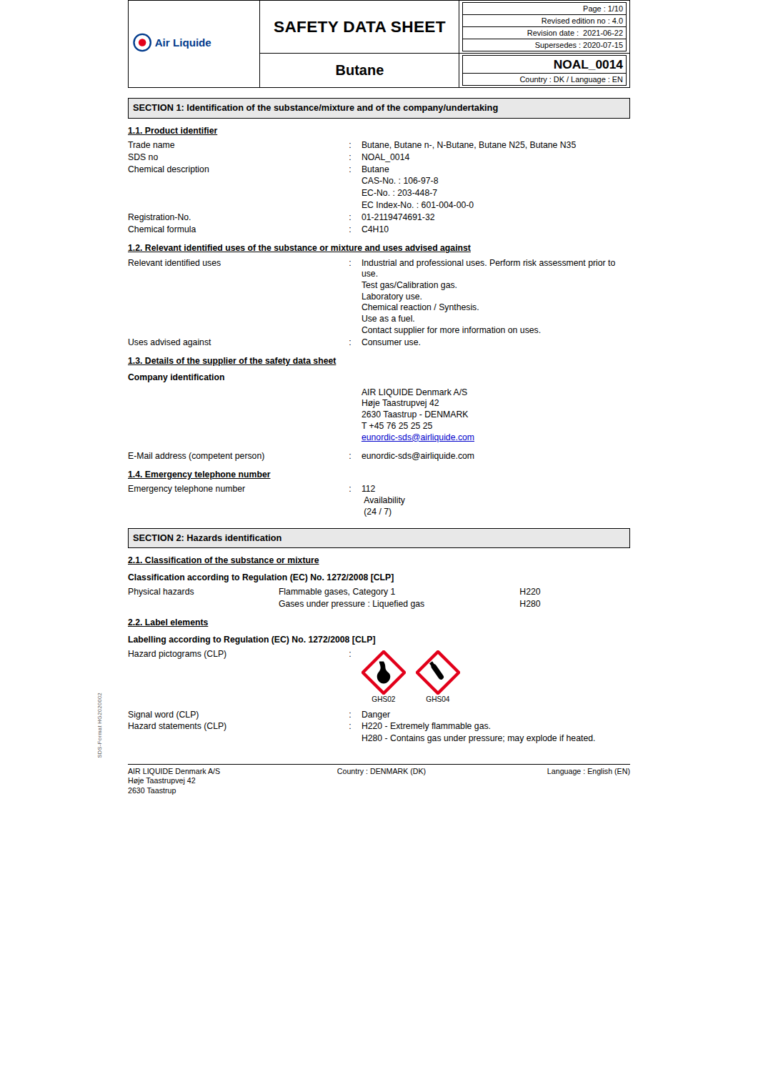| | SAFETY DATA SHEET | / Page : 1/10 / / Revised edition no : 4.0 / / Revision date : 2021-06-22 / / Supersedes : 2020-07-15 / |
| Butane | / NOAL_0014 / / Country : DK / Language : EN / |
SECTION 1: Identification of the substance/mixture and of the company/undertaking
1.1. Product identifier
| Trade name | : | Butane, Butane n-, N-Butane, Butane N25, Butane N35 |
| SDS no | : | NOAL_0014 |
| Chemical description | : | Butane |
| | | CAS-No. : 106-97-8 |
| | | EC-No. : 203-448-7 |
| | | EC Index-No. : 601-004-00-0 |
| Registration-No. | : | 01-2119474691-32 |
| Chemical formula | : | C4H10 |
1.2. Relevant identified uses of the substance or mixture and uses advised against
| Relevant identified uses | : | Industrial and professional uses. Perform risk assessment prior to use. Test gas/Calibration gas. Laboratory use. Chemical reaction / Synthesis. Use as a fuel. Contact supplier for more information on uses. |
| Uses advised against | : | Consumer use. |
1.3. Details of the supplier of the safety data sheet
Company identification
| | | AIR LIQUIDE Denmark A/S Høje Taastrupvej 42 2630 Taastrup - DENMARK T +45 76 25 25 25 eunordic-sds@airliquide.com |
| E-Mail address (competent person) | : | eunordic-sds@airliquide.com |
1.4. Emergency telephone number
| Emergency telephone number | : | 112 Availability (24 / 7) |
SECTION 2: Hazards identification
2.1. Classification of the substance or mixture
Classification according to Regulation (EC) No. 1272/2008 [CLP]
| Physical hazards | Flammable gases, Category 1 | H220 |
| | Gases under pressure : Liquefied gas | H280 |
2.2. Label elements
Labelling according to Regulation (EC) No. 1272/2008 [CLP]
| Hazard pictograms (CLP) | : | GHS02 GHS04 |
| Signal word (CLP) | : | Danger |
| Hazard statements (CLP) | : | H220 - Extremely flammable gas. |
| | | H280 - Contains gas under pressure; may explode if heated. |
AIR LIQUIDE Denmark A/S
Høje Taastrupvej 42
2630 Taastrup
Country : DENMARK (DK)
Language : English (EN)
SDS-Format HG2020002